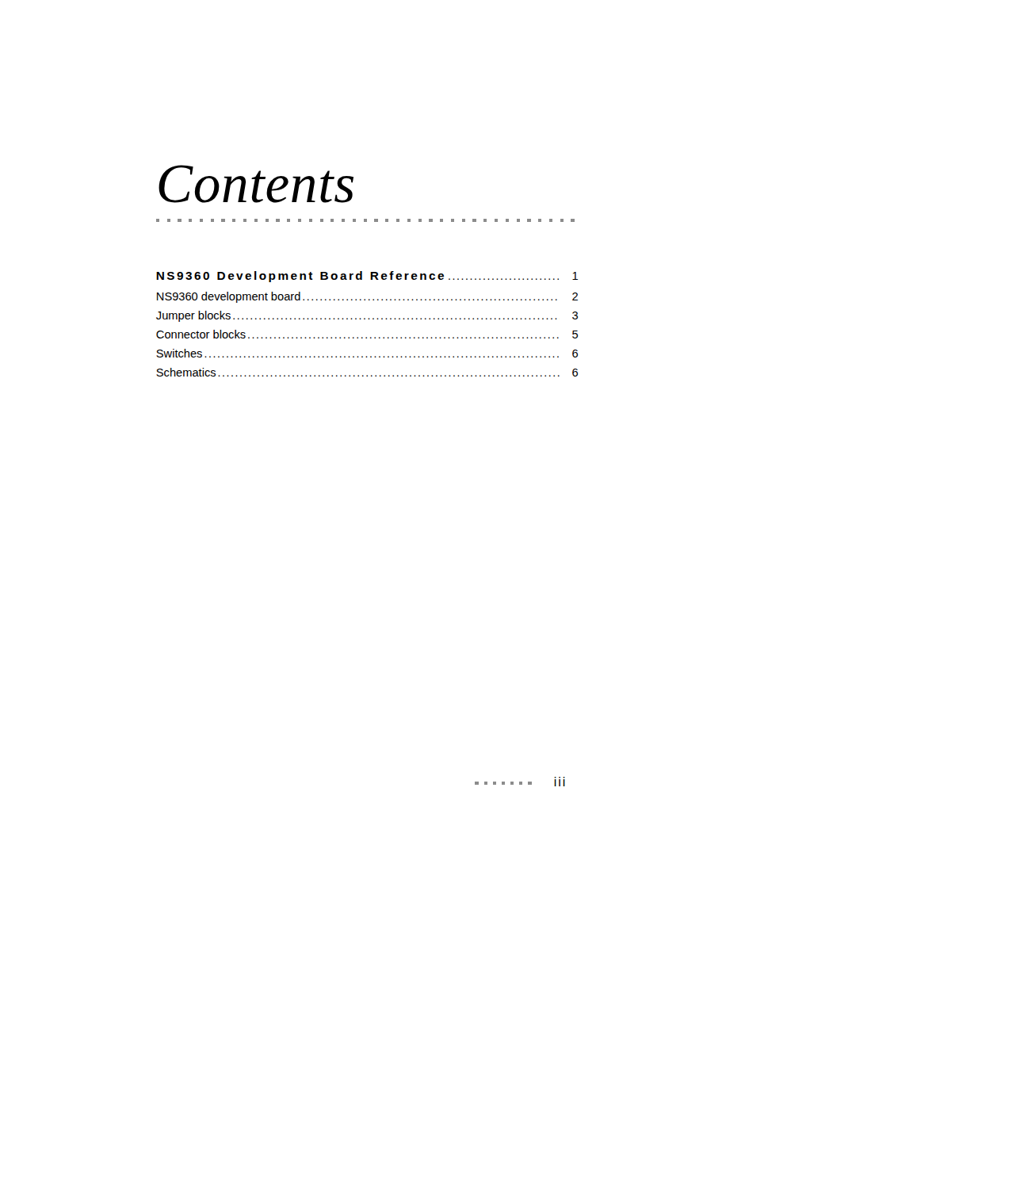Contents
NS9360 Development Board Reference ................................................................................................. 1
NS9360 development board ................................................................................................. 2
Jumper blocks ................................................................................................. 3
Connector blocks ................................................................................................. 5
Switches ................................................................................................. 6
Schematics ................................................................................................. 6
iii